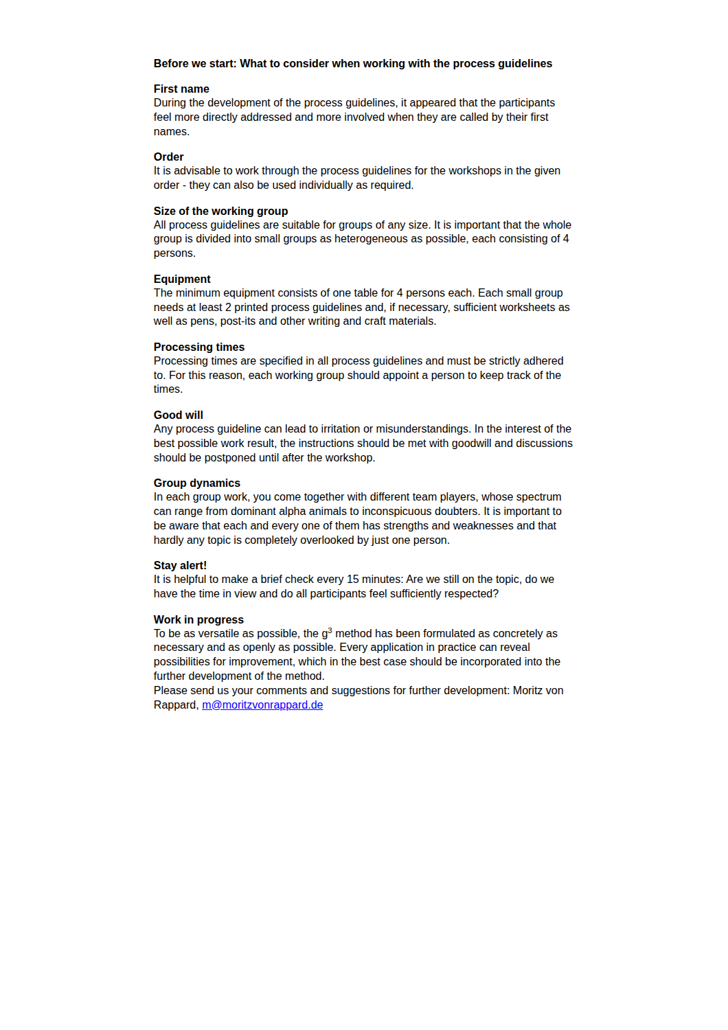Before we start: What to consider when working with the process guidelines
First name
During the development of the process guidelines, it appeared that the participants feel more directly addressed and more involved when they are called by their first names.
Order
It is advisable to work through the process guidelines for the workshops in the given order - they can also be used individually as required.
Size of the working group
All process guidelines are suitable for groups of any size. It is important that the whole group is divided into small groups as heterogeneous as possible, each consisting of 4 persons.
Equipment
The minimum equipment consists of one table for 4 persons each. Each small group needs at least 2 printed process guidelines and, if necessary, sufficient worksheets as well as pens, post-its and other writing and craft materials.
Processing times
Processing times are specified in all process guidelines and must be strictly adhered to. For this reason, each working group should appoint a person to keep track of the times.
Good will
Any process guideline can lead to irritation or misunderstandings. In the interest of the best possible work result, the instructions should be met with goodwill and discussions should be postponed until after the workshop.
Group dynamics
In each group work, you come together with different team players, whose spectrum can range from dominant alpha animals to inconspicuous doubters. It is important to be aware that each and every one of them has strengths and weaknesses and that hardly any topic is completely overlooked by just one person.
Stay alert!
It is helpful to make a brief check every 15 minutes: Are we still on the topic, do we have the time in view and do all participants feel sufficiently respected?
Work in progress
To be as versatile as possible, the g3 method has been formulated as concretely as necessary and as openly as possible. Every application in practice can reveal possibilities for improvement, which in the best case should be incorporated into the further development of the method.
Please send us your comments and suggestions for further development: Moritz von Rappard, m@moritzvonrappard.de